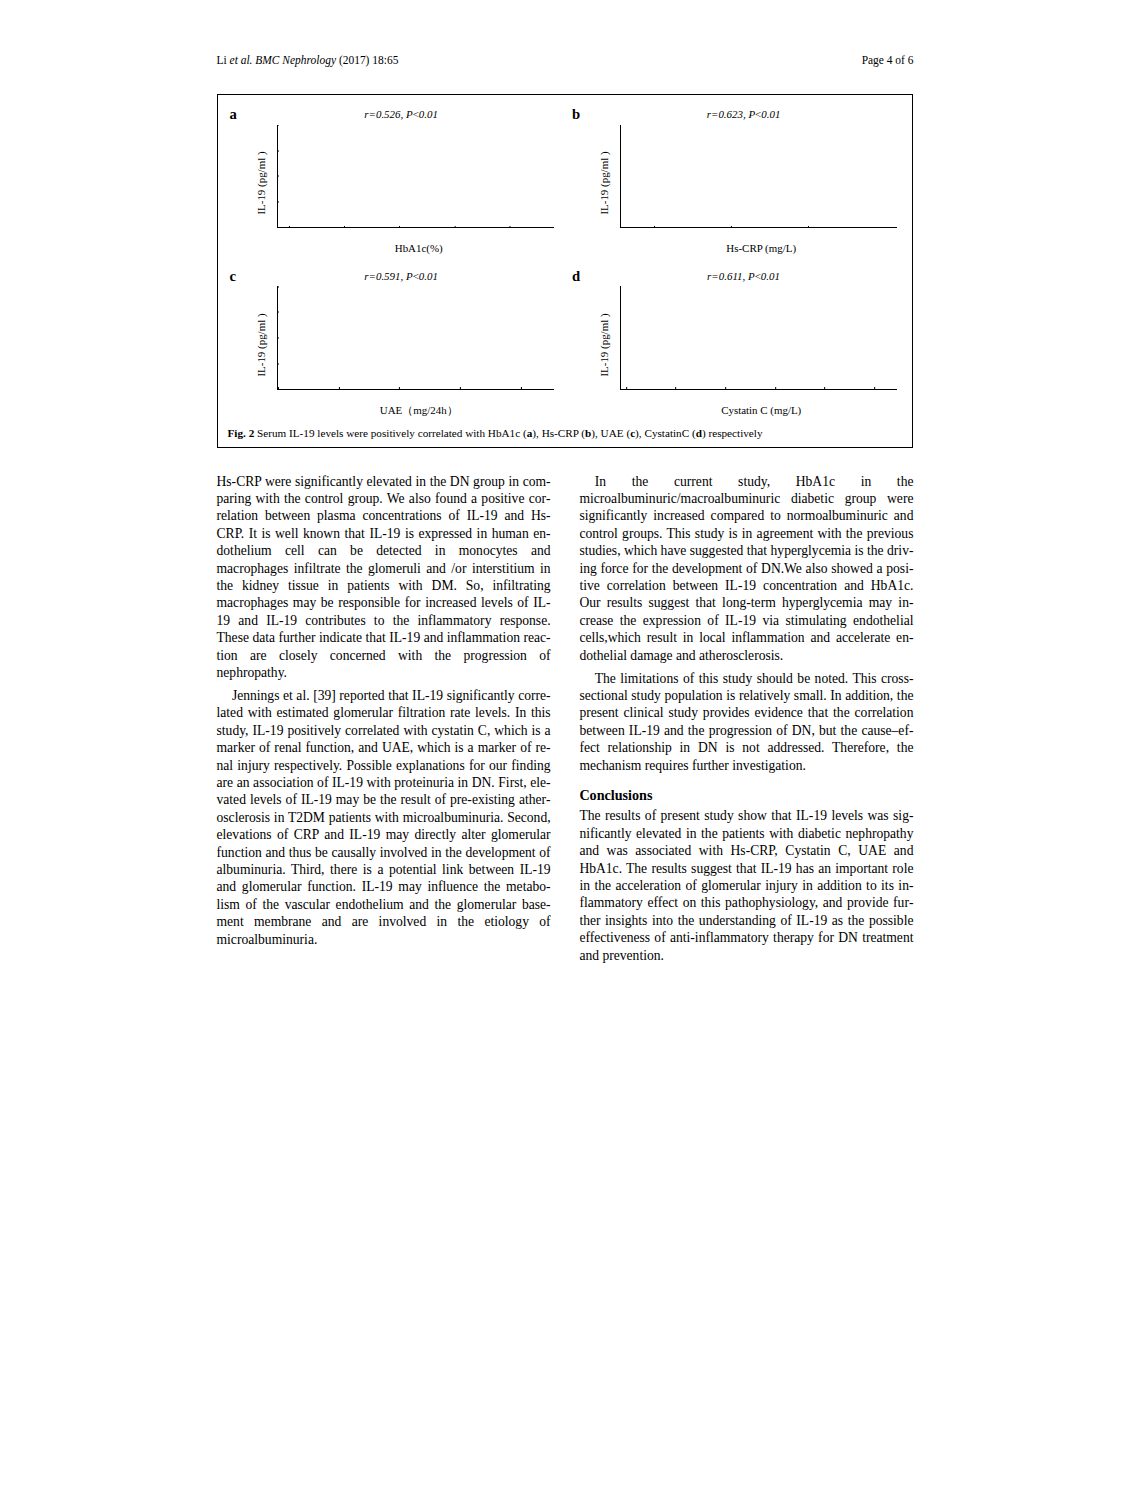Li et al. BMC Nephrology (2017) 18:65
Page 4 of 6
a
r=0.526, P<0.01
IL-19 (pg/ml )
0
20
40
60
80
5
7
9
11
13
HbA1c(%)
b
r=0.623, P<0.01
IL-19 (pg/ml )
0
20
40
60
80
2
4
6
Hs-CRP (mg/L)
c
r=0.591, P<0.01
IL-19 (pg/ml )
0
20
40
60
80
0
100
200
300
400
UAE（mg/24h）
d
r=0.611, P<0.01
IL-19 (pg/ml )
0
20
40
60
80
0.5
1.0
1.5
2.0
2.5
3.0
Cystatin C (mg/L)
Fig. 2 Serum IL-19 levels were positively correlated with HbA1c (a), Hs-CRP (b), UAE (c), CystatinC (d) respectively
Hs-CRP were significantly elevated in the DN group in comparing with the control group. We also found a positive correlation between plasma concentrations of IL-19 and Hs-CRP. It is well known that IL-19 is expressed in human endothelium cell can be detected in monocytes and macrophages infiltrate the glomeruli and /or interstitium in the kidney tissue in patients with DM. So, infiltrating macrophages may be responsible for increased levels of IL-19 and IL-19 contributes to the inflammatory response. These data further indicate that IL-19 and inflammation reaction are closely concerned with the progression of nephropathy.
Jennings et al. [39] reported that IL-19 significantly correlated with estimated glomerular filtration rate levels. In this study, IL-19 positively correlated with cystatin C, which is a marker of renal function, and UAE, which is a marker of renal injury respectively. Possible explanations for our finding are an association of IL-19 with proteinuria in DN. First, elevated levels of IL-19 may be the result of pre-existing atherosclerosis in T2DM patients with microalbuminuria. Second, elevations of CRP and IL-19 may directly alter glomerular function and thus be causally involved in the development of albuminuria. Third, there is a potential link between IL-19 and glomerular function. IL-19 may influence the metabolism of the vascular endothelium and the glomerular basement membrane and are involved in the etiology of microalbuminuria.
In the current study, HbA1c in the microalbuminuric/macroalbuminuric diabetic group were significantly increased compared to normoalbuminuric and control groups. This study is in agreement with the previous studies, which have suggested that hyperglycemia is the driving force for the development of DN.We also showed a positive correlation between IL-19 concentration and HbA1c. Our results suggest that long-term hyperglycemia may increase the expression of IL-19 via stimulating endothelial cells,which result in local inflammation and accelerate endothelial damage and atherosclerosis.
The limitations of this study should be noted. This cross-sectional study population is relatively small. In addition, the present clinical study provides evidence that the correlation between IL-19 and the progression of DN, but the cause–effect relationship in DN is not addressed. Therefore, the mechanism requires further investigation.
Conclusions
The results of present study show that IL-19 levels was significantly elevated in the patients with diabetic nephropathy and was associated with Hs-CRP, Cystatin C, UAE and HbA1c. The results suggest that IL-19 has an important role in the acceleration of glomerular injury in addition to its inflammatory effect on this pathophysiology, and provide further insights into the understanding of IL-19 as the possible effectiveness of anti-inflammatory therapy for DN treatment and prevention.